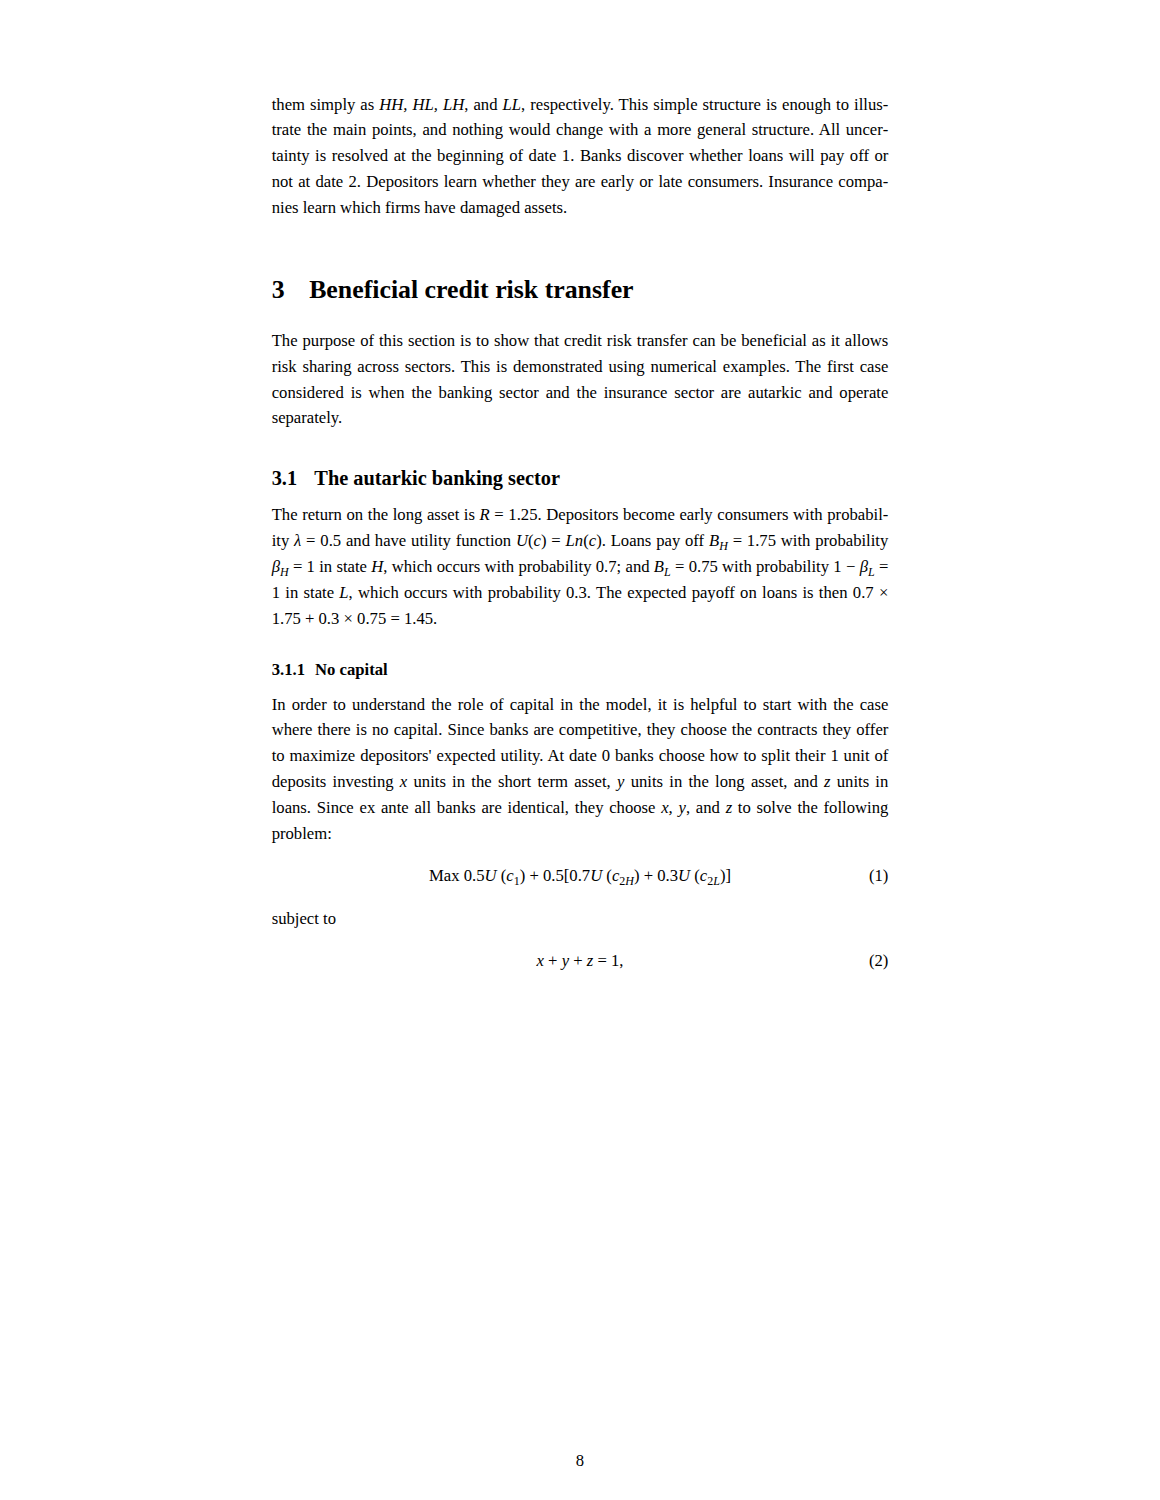them simply as HH, HL, LH, and LL, respectively. This simple structure is enough to illustrate the main points, and nothing would change with a more general structure. All uncertainty is resolved at the beginning of date 1. Banks discover whether loans will pay off or not at date 2. Depositors learn whether they are early or late consumers. Insurance companies learn which firms have damaged assets.
3 Beneficial credit risk transfer
The purpose of this section is to show that credit risk transfer can be beneficial as it allows risk sharing across sectors. This is demonstrated using numerical examples. The first case considered is when the banking sector and the insurance sector are autarkic and operate separately.
3.1 The autarkic banking sector
The return on the long asset is R = 1.25. Depositors become early consumers with probability λ = 0.5 and have utility function U(c) = Ln(c). Loans pay off BH = 1.75 with probability βH = 1 in state H, which occurs with probability 0.7; and BL = 0.75 with probability 1 − βL = 1 in state L, which occurs with probability 0.3. The expected payoff on loans is then 0.7 × 1.75 + 0.3 × 0.75 = 1.45.
3.1.1 No capital
In order to understand the role of capital in the model, it is helpful to start with the case where there is no capital. Since banks are competitive, they choose the contracts they offer to maximize depositors' expected utility. At date 0 banks choose how to split their 1 unit of deposits investing x units in the short term asset, y units in the long asset, and z units in loans. Since ex ante all banks are identical, they choose x, y, and z to solve the following problem:
Max 0.5U (c1) + 0.5[0.7U (c2H) + 0.3U (c2L)]
(1)
subject to
x + y + z = 1,
(2)
8